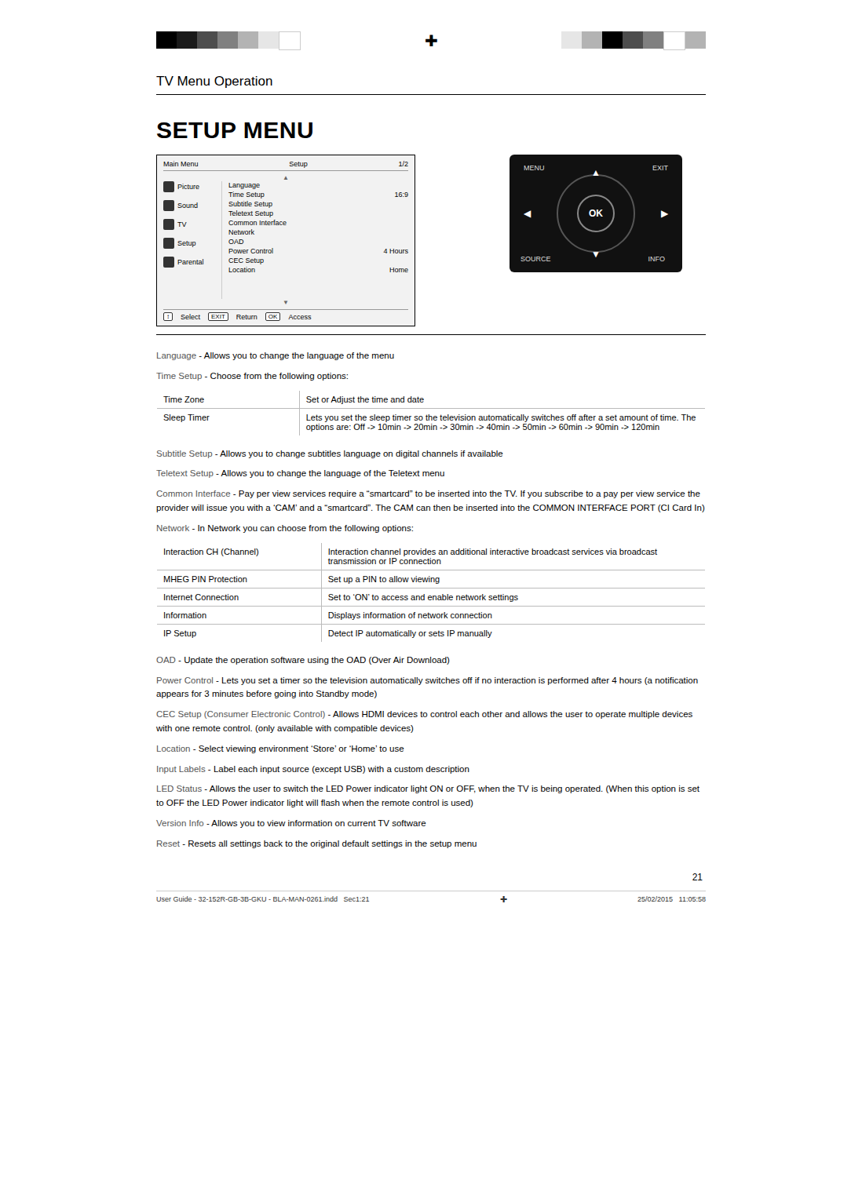✚
TV Menu Operation
SETUP MENU
Main Menu Setup 1/2
▲
Picture
Sound
TV
Setup
Parental
Language
Time Setup 16:9
Subtitle Setup
Teletext Setup
Common Interface
Network
OAD
Power Control 4 Hours
CEC Setup
Location Home
▼
↕ Select EXIT Return OK Access
MENU EXIT SOURCE INFO
OK
▲ ▼ ◀ ▶
Language - Allows you to change the language of the menu
Time Setup - Choose from the following options:
| Time Zone | Set or Adjust the time and date |
| Sleep Timer | Lets you set the sleep timer so the television automatically switches off after a set amount of time. The options are: Off -> 10min -> 20min -> 30min -> 40min -> 50min -> 60min -> 90min -> 120min |
Subtitle Setup - Allows you to change subtitles language on digital channels if available
Teletext Setup - Allows you to change the language of the Teletext menu
Common Interface - Pay per view services require a “smartcard” to be inserted into the TV. If you subscribe to a pay per view service the provider will issue you with a ‘CAM’ and a “smartcard”. The CAM can then be inserted into the COMMON INTERFACE PORT (CI Card In)
Network - In Network you can choose from the following options:
| Interaction CH (Channel) | Interaction channel provides an additional interactive broadcast services via broadcast transmission or IP connection |
| MHEG PIN Protection | Set up a PIN to allow viewing |
| Internet Connection | Set to ‘ON’ to access and enable network settings |
| Information | Displays information of network connection |
| IP Setup | Detect IP automatically or sets IP manually |
OAD - Update the operation software using the OAD (Over Air Download)
Power Control - Lets you set a timer so the television automatically switches off if no interaction is performed after 4 hours (a notification appears for 3 minutes before going into Standby mode)
CEC Setup (Consumer Electronic Control) - Allows HDMI devices to control each other and allows the user to operate multiple devices with one remote control. (only available with compatible devices)
Location - Select viewing environment ‘Store’ or ‘Home’ to use
Input Labels - Label each input source (except USB) with a custom description
LED Status - Allows the user to switch the LED Power indicator light ON or OFF, when the TV is being operated. (When this option is set to OFF the LED Power indicator light will flash when the remote control is used)
Version Info - Allows you to view information on current TV software
Reset - Resets all settings back to the original default settings in the setup menu
21
User Guide - 32-152R-GB-3B-GKU - BLA-MAN-0261.indd Sec1:21 ✚ 25/02/2015 11:05:58